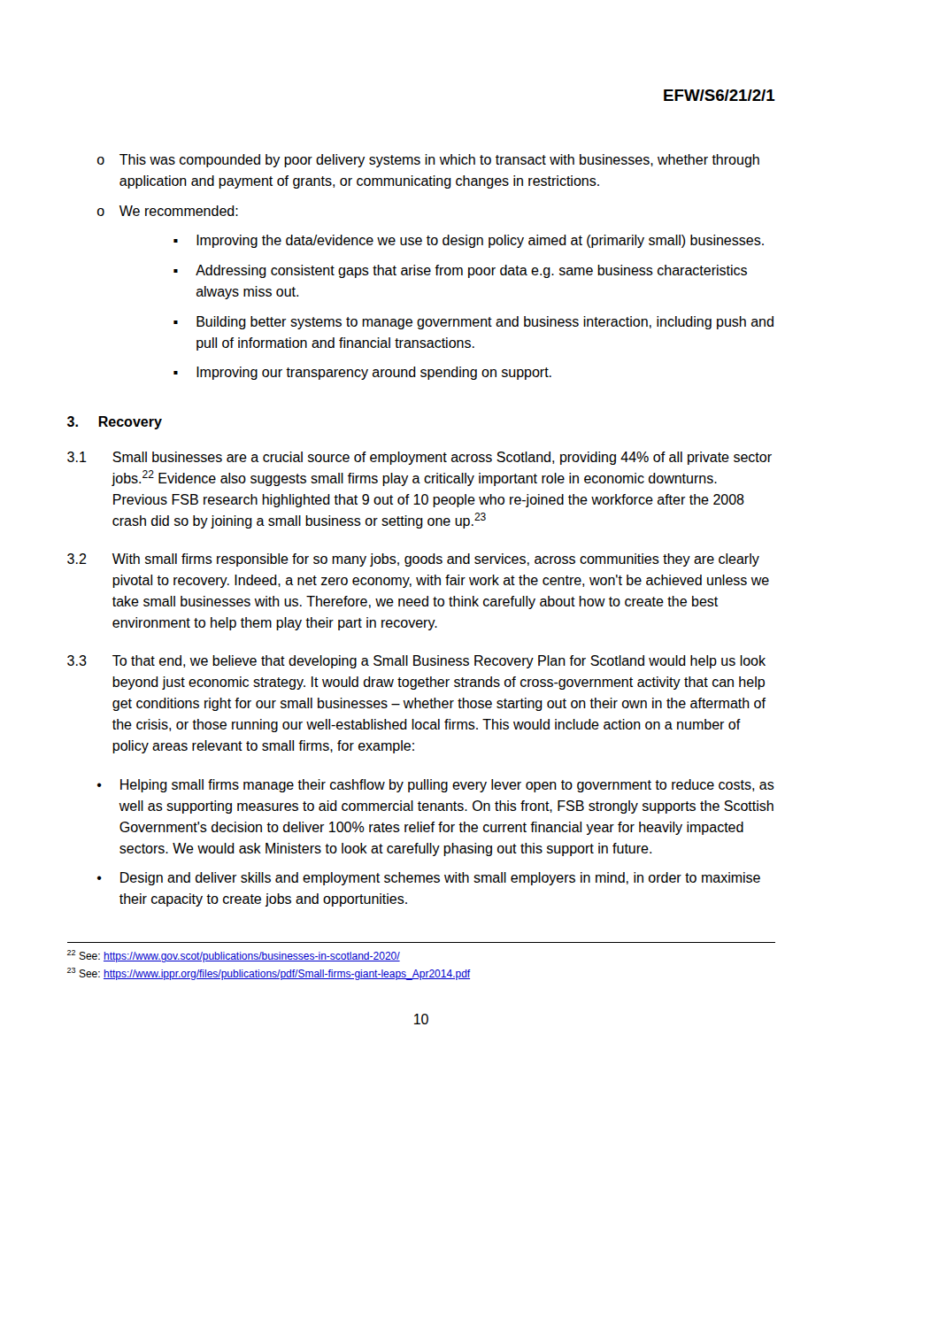EFW/S6/21/2/1
This was compounded by poor delivery systems in which to transact with businesses, whether through application and payment of grants, or communicating changes in restrictions.
We recommended:
Improving the data/evidence we use to design policy aimed at (primarily small) businesses.
Addressing consistent gaps that arise from poor data e.g. same business characteristics always miss out.
Building better systems to manage government and business interaction, including push and pull of information and financial transactions.
Improving our transparency around spending on support.
3. Recovery
3.1
Small businesses are a crucial source of employment across Scotland, providing 44% of all private sector jobs.22 Evidence also suggests small firms play a critically important role in economic downturns. Previous FSB research highlighted that 9 out of 10 people who re-joined the workforce after the 2008 crash did so by joining a small business or setting one up.23
3.2
With small firms responsible for so many jobs, goods and services, across communities they are clearly pivotal to recovery. Indeed, a net zero economy, with fair work at the centre, won't be achieved unless we take small businesses with us. Therefore, we need to think carefully about how to create the best environment to help them play their part in recovery.
3.3
To that end, we believe that developing a Small Business Recovery Plan for Scotland would help us look beyond just economic strategy. It would draw together strands of cross-government activity that can help get conditions right for our small businesses – whether those starting out on their own in the aftermath of the crisis, or those running our well-established local firms. This would include action on a number of policy areas relevant to small firms, for example:
Helping small firms manage their cashflow by pulling every lever open to government to reduce costs, as well as supporting measures to aid commercial tenants. On this front, FSB strongly supports the Scottish Government's decision to deliver 100% rates relief for the current financial year for heavily impacted sectors. We would ask Ministers to look at carefully phasing out this support in future.
Design and deliver skills and employment schemes with small employers in mind, in order to maximise their capacity to create jobs and opportunities.
22 See: https://www.gov.scot/publications/businesses-in-scotland-2020/
23 See: https://www.ippr.org/files/publications/pdf/Small-firms-giant-leaps_Apr2014.pdf
10